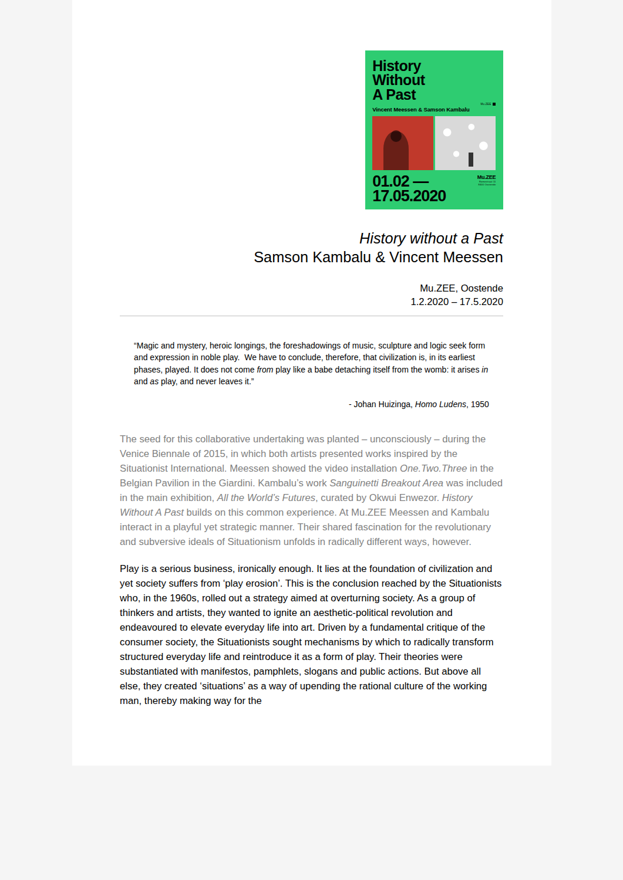History Without A Past
Mu.ZEE
Vincent Meessen & Samson Kambalu
01.02 — 17.05.2020
Mu.ZEE
Romestraat 11
8400 Oostende
History without a Past
Samson Kambalu & Vincent Meessen
Mu.ZEE, Oostende
1.2.2020 – 17.5.2020
“Magic and mystery, heroic longings, the foreshadowings of music, sculpture and logic seek form and expression in noble play. We have to conclude, therefore, that civilization is, in its earliest phases, played. It does not come from play like a babe detaching itself from the womb: it arises in and as play, and never leaves it.”
- Johan Huizinga, Homo Ludens, 1950
The seed for this collaborative undertaking was planted – unconsciously – during the Venice Biennale of 2015, in which both artists presented works inspired by the Situationist International. Meessen showed the video installation One.Two.Three in the Belgian Pavilion in the Giardini. Kambalu’s work Sanguinetti Breakout Area was included in the main exhibition, All the World’s Futures, curated by Okwui Enwezor. History Without A Past builds on this common experience. At Mu.ZEE Meessen and Kambalu interact in a playful yet strategic manner. Their shared fascination for the revolutionary and subversive ideals of Situationism unfolds in radically different ways, however.
Play is a serious business, ironically enough. It lies at the foundation of civilization and yet society suffers from ‘play erosion’. This is the conclusion reached by the Situationists who, in the 1960s, rolled out a strategy aimed at overturning society. As a group of thinkers and artists, they wanted to ignite an aesthetic-political revolution and endeavoured to elevate everyday life into art. Driven by a fundamental critique of the consumer society, the Situationists sought mechanisms by which to radically transform structured everyday life and reintroduce it as a form of play. Their theories were substantiated with manifestos, pamphlets, slogans and public actions. But above all else, they created ‘situations’ as a way of upending the rational culture of the working man, thereby making way for the